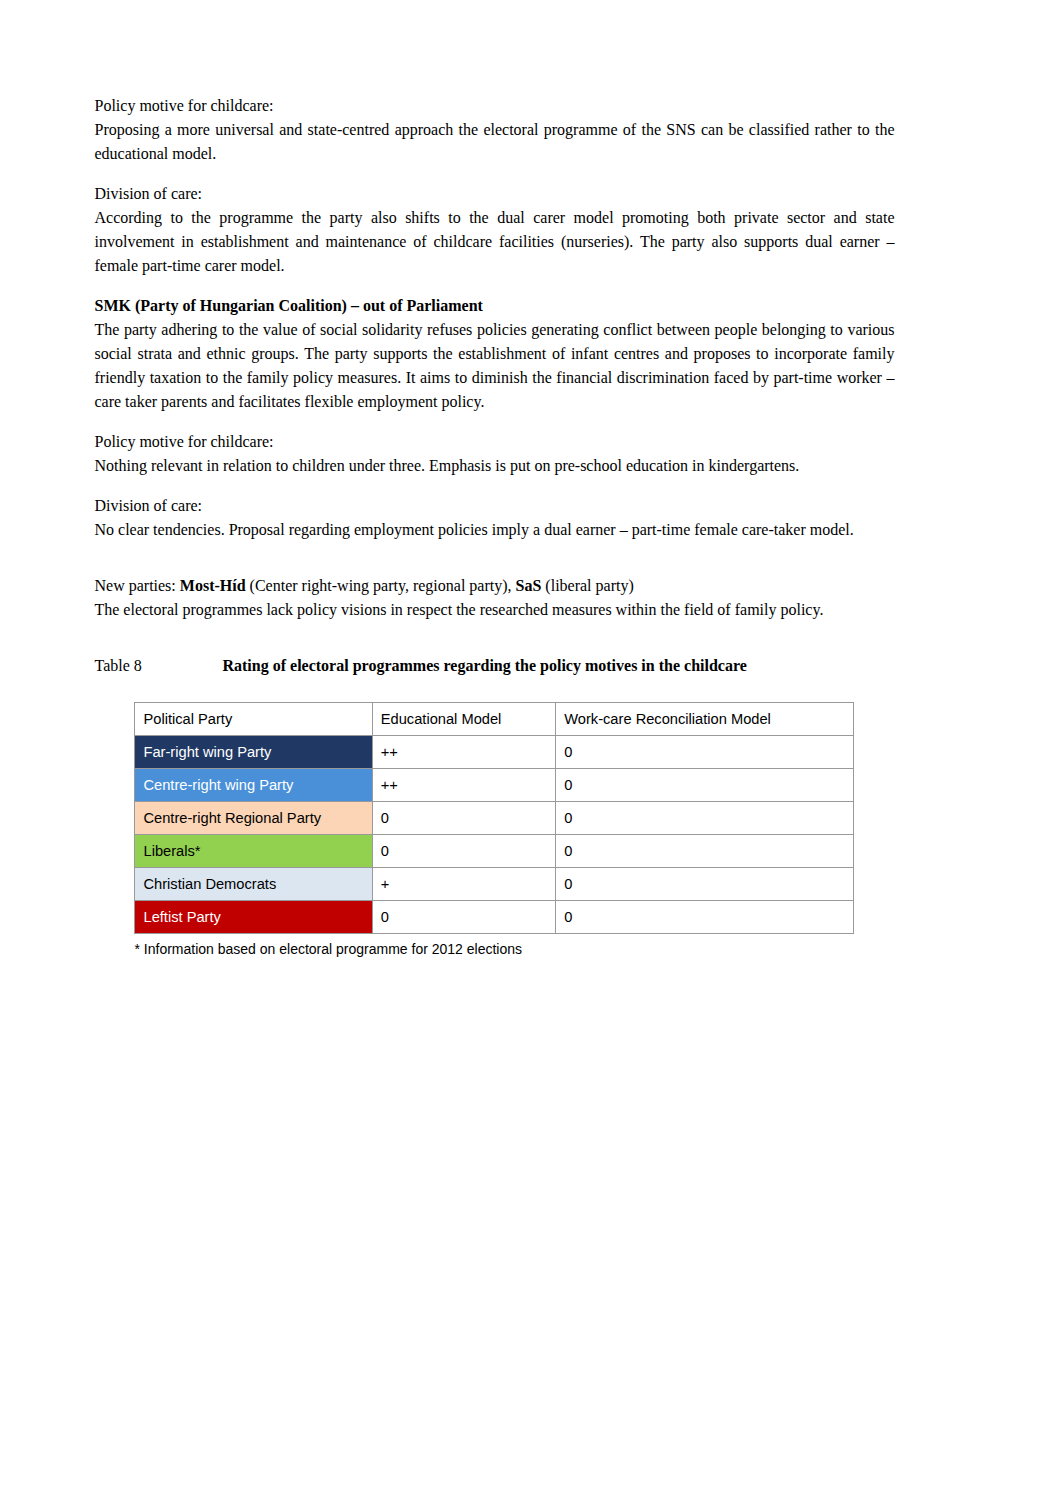Policy motive for childcare:
Proposing a more universal and state-centred approach the electoral programme of the SNS can be classified rather to the educational model.
Division of care:
According to the programme the party also shifts to the dual carer model promoting both private sector and state involvement in establishment and maintenance of childcare facilities (nurseries). The party also supports dual earner – female part-time carer model.
SMK (Party of Hungarian Coalition) – out of Parliament
The party adhering to the value of social solidarity refuses policies generating conflict between people belonging to various social strata and ethnic groups. The party supports the establishment of infant centres and proposes to incorporate family friendly taxation to the family policy measures. It aims to diminish the financial discrimination faced by part-time worker – care taker parents and facilitates flexible employment policy.
Policy motive for childcare:
Nothing relevant in relation to children under three. Emphasis is put on pre-school education in kindergartens.
Division of care:
No clear tendencies. Proposal regarding employment policies imply a dual earner – part-time female care-taker model.
New parties: Most-Híd (Center right-wing party, regional party), SaS (liberal party)
The electoral programmes lack policy visions in respect the researched measures within the field of family policy.
Table 8
Rating of electoral programmes regarding the policy motives in the childcare
| Political Party | Educational Model | Work-care Reconciliation Model |
| --- | --- | --- |
| Far-right wing Party | ++ | 0 |
| Centre-right wing Party | ++ | 0 |
| Centre-right Regional Party | 0 | 0 |
| Liberals* | 0 | 0 |
| Christian Democrats | + | 0 |
| Leftist Party | 0 | 0 |
* Information based on electoral programme for 2012 elections